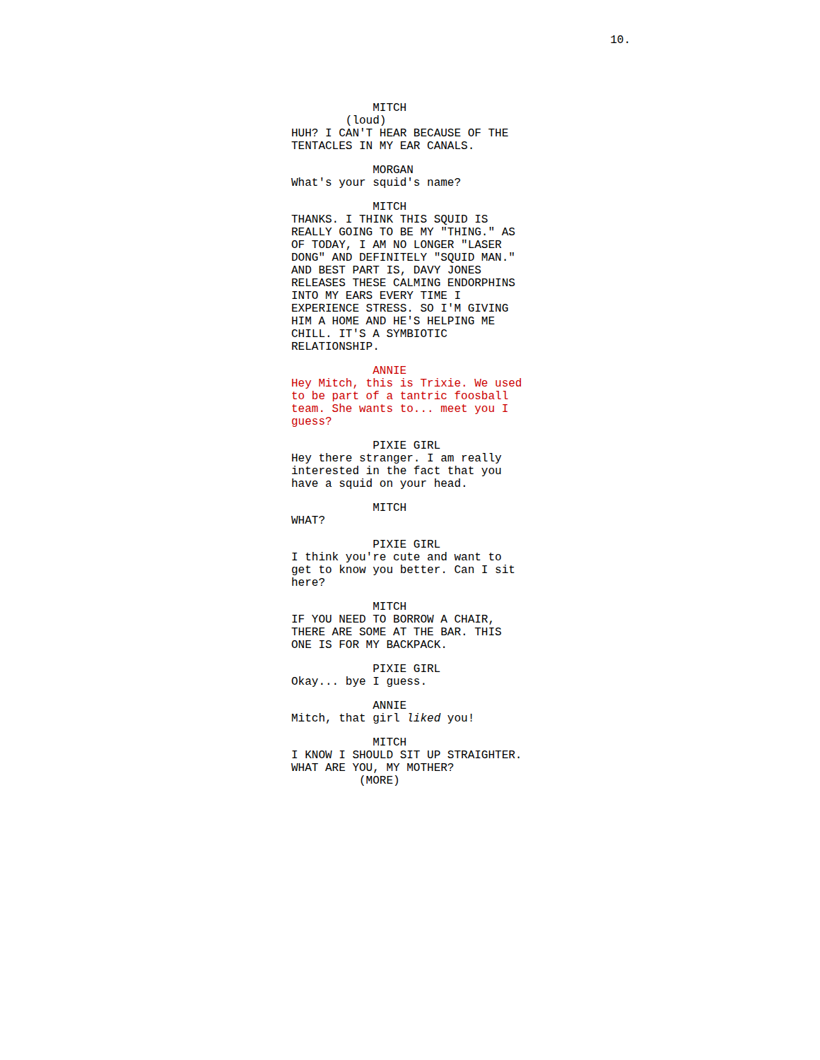10.
MITCH
(loud)
HUH? I CAN'T HEAR BECAUSE OF THE TENTACLES IN MY EAR CANALS.
MORGAN
What's your squid's name?
MITCH
THANKS. I THINK THIS SQUID IS REALLY GOING TO BE MY "THING." AS OF TODAY, I AM NO LONGER "LASER DONG" AND DEFINITELY "SQUID MAN." AND BEST PART IS, DAVY JONES RELEASES THESE CALMING ENDORPHINS INTO MY EARS EVERY TIME I EXPERIENCE STRESS. SO I'M GIVING HIM A HOME AND HE'S HELPING ME CHILL. IT'S A SYMBIOTIC RELATIONSHIP.
ANNIE
Hey Mitch, this is Trixie. We used to be part of a tantric foosball team. She wants to... meet you I guess?
PIXIE GIRL
Hey there stranger. I am really interested in the fact that you have a squid on your head.
MITCH
WHAT?
PIXIE GIRL
I think you're cute and want to get to know you better. Can I sit here?
MITCH
IF YOU NEED TO BORROW A CHAIR, THERE ARE SOME AT THE BAR. THIS ONE IS FOR MY BACKPACK.
PIXIE GIRL
Okay... bye I guess.
ANNIE
Mitch, that girl liked you!
MITCH
I KNOW I SHOULD SIT UP STRAIGHTER. WHAT ARE YOU, MY MOTHER?
(MORE)